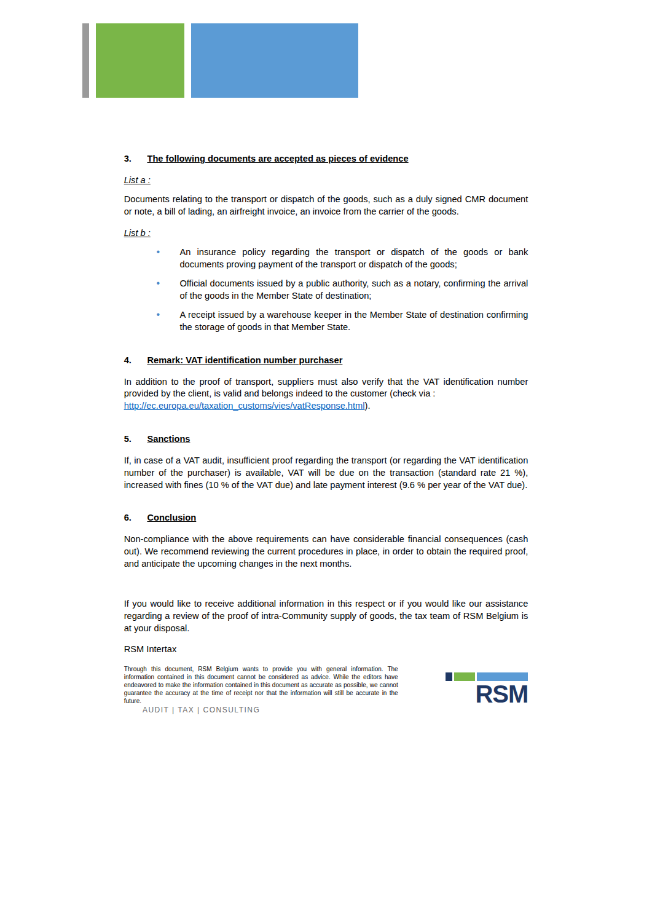3. The following documents are accepted as pieces of evidence
List a :
Documents relating to the transport or dispatch of the goods, such as a duly signed CMR document or note, a bill of lading, an airfreight invoice, an invoice from the carrier of the goods.
List b :
An insurance policy regarding the transport or dispatch of the goods or bank documents proving payment of the transport or dispatch of the goods;
Official documents issued by a public authority, such as a notary, confirming the arrival of the goods in the Member State of destination;
A receipt issued by a warehouse keeper in the Member State of destination confirming the storage of goods in that Member State.
4. Remark: VAT identification number purchaser
In addition to the proof of transport, suppliers must also verify that the VAT identification number provided by the client, is valid and belongs indeed to the customer (check via :
http://ec.europa.eu/taxation_customs/vies/vatResponse.html).
5. Sanctions
If, in case of a VAT audit, insufficient proof regarding the transport (or regarding the VAT identification number of the purchaser) is available, VAT will be due on the transaction (standard rate 21 %), increased with fines (10 % of the VAT due) and late payment interest (9.6 % per year of the VAT due).
6. Conclusion
Non-compliance with the above requirements can have considerable financial consequences (cash out). We recommend reviewing the current procedures in place, in order to obtain the required proof, and anticipate the upcoming changes in the next months.
If you would like to receive additional information in this respect or if you would like our assistance regarding a review of the proof of intra-Community supply of goods, the tax team of RSM Belgium is at your disposal.
RSM Intertax
Through this document, RSM Belgium wants to provide you with general information. The information contained in this document cannot be considered as advice. While the editors have endeavored to make the information contained in this document as accurate as possible, we cannot guarantee the accuracy at the time of receipt nor that the information will still be accurate in the future.
RSM
AUDIT | TAX | CONSULTING